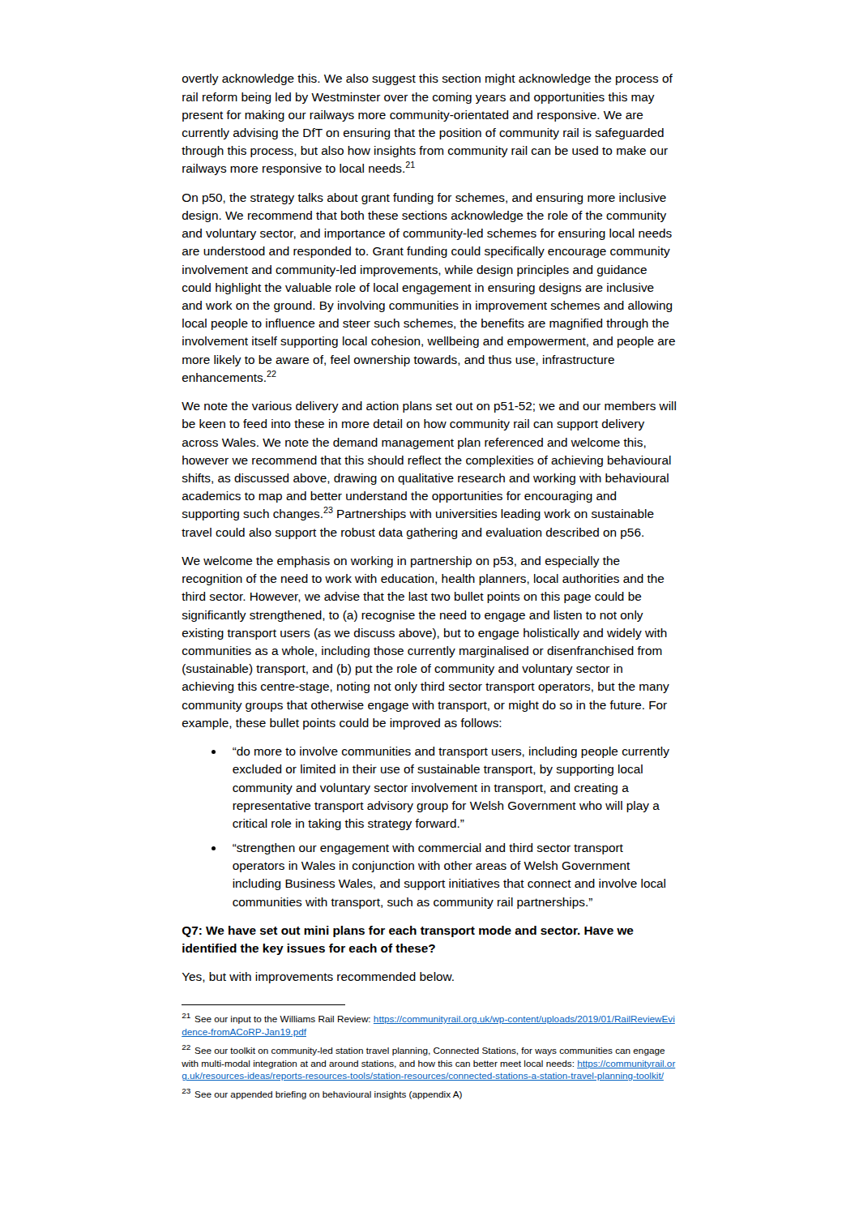overtly acknowledge this. We also suggest this section might acknowledge the process of rail reform being led by Westminster over the coming years and opportunities this may present for making our railways more community-orientated and responsive. We are currently advising the DfT on ensuring that the position of community rail is safeguarded through this process, but also how insights from community rail can be used to make our railways more responsive to local needs.21
On p50, the strategy talks about grant funding for schemes, and ensuring more inclusive design. We recommend that both these sections acknowledge the role of the community and voluntary sector, and importance of community-led schemes for ensuring local needs are understood and responded to. Grant funding could specifically encourage community involvement and community-led improvements, while design principles and guidance could highlight the valuable role of local engagement in ensuring designs are inclusive and work on the ground. By involving communities in improvement schemes and allowing local people to influence and steer such schemes, the benefits are magnified through the involvement itself supporting local cohesion, wellbeing and empowerment, and people are more likely to be aware of, feel ownership towards, and thus use, infrastructure enhancements.22
We note the various delivery and action plans set out on p51-52; we and our members will be keen to feed into these in more detail on how community rail can support delivery across Wales. We note the demand management plan referenced and welcome this, however we recommend that this should reflect the complexities of achieving behavioural shifts, as discussed above, drawing on qualitative research and working with behavioural academics to map and better understand the opportunities for encouraging and supporting such changes.23 Partnerships with universities leading work on sustainable travel could also support the robust data gathering and evaluation described on p56.
We welcome the emphasis on working in partnership on p53, and especially the recognition of the need to work with education, health planners, local authorities and the third sector. However, we advise that the last two bullet points on this page could be significantly strengthened, to (a) recognise the need to engage and listen to not only existing transport users (as we discuss above), but to engage holistically and widely with communities as a whole, including those currently marginalised or disenfranchised from (sustainable) transport, and (b) put the role of community and voluntary sector in achieving this centre-stage, noting not only third sector transport operators, but the many community groups that otherwise engage with transport, or might do so in the future. For example, these bullet points could be improved as follows:
“do more to involve communities and transport users, including people currently excluded or limited in their use of sustainable transport, by supporting local community and voluntary sector involvement in transport, and creating a representative transport advisory group for Welsh Government who will play a critical role in taking this strategy forward.”
“strengthen our engagement with commercial and third sector transport operators in Wales in conjunction with other areas of Welsh Government including Business Wales, and support initiatives that connect and involve local communities with transport, such as community rail partnerships.”
Q7: We have set out mini plans for each transport mode and sector. Have we identified the key issues for each of these?
Yes, but with improvements recommended below.
21 See our input to the Williams Rail Review: https://communityrail.org.uk/wp-content/uploads/2019/01/RailReviewEvidence-fromACoRP-Jan19.pdf
22 See our toolkit on community-led station travel planning, Connected Stations, for ways communities can engage with multi-modal integration at and around stations, and how this can better meet local needs: https://communityrail.org.uk/resources-ideas/reports-resources-tools/station-resources/connected-stations-a-station-travel-planning-toolkit/
23 See our appended briefing on behavioural insights (appendix A)